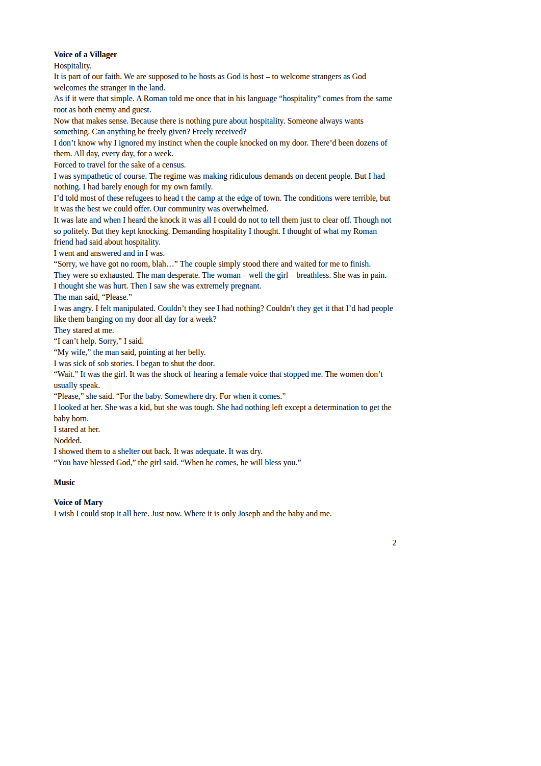Voice of a Villager
Hospitality.
It is part of our faith. We are supposed to be hosts as God is host – to welcome strangers as God welcomes the stranger in the land.
As if it were that simple. A Roman told me once that in his language “hospitality” comes from the same root as both enemy and guest.
Now that makes sense. Because there is nothing pure about hospitality. Someone always wants something. Can anything be freely given? Freely received?
I don’t know why I ignored my instinct when the couple knocked on my door. There’d been dozens of them. All day, every day, for a week.
Forced to travel for the sake of a census.
I was sympathetic of course. The regime was making ridiculous demands on decent people. But I had nothing. I had barely enough for my own family.
I’d told most of these refugees to head t the camp at the edge of town. The conditions were terrible, but it was the best we could offer. Our community was overwhelmed.
It was late and when I heard the knock it was all I could do not to tell them just to clear off. Though not so politely. But they kept knocking. Demanding hospitality I thought. I thought of what my Roman friend had said about hospitality.
I went and answered and in I was.
“Sorry, we have got no room, blah…” The couple simply stood there and waited for me to finish.
They were so exhausted. The man desperate. The woman – well the girl – breathless. She was in pain.
I thought she was hurt. Then I saw she was extremely pregnant.
The man said, “Please.”
I was angry. I felt manipulated. Couldn’t they see I had nothing? Couldn’t they get it that I’d had people like them banging on my door all day for a week?
They stared at me.
“I can’t help. Sorry,” I said.
“My wife,” the man said, pointing at her belly.
I was sick of sob stories. I began to shut the door.
“Wait.” It was the girl. It was the shock of hearing a female voice that stopped me. The women don’t usually speak.
“Please,” she said. “For the baby. Somewhere dry. For when it comes.”
I looked at her. She was a kid, but she was tough. She had nothing left except a determination to get the baby born.
I stared at her.
Nodded.
I showed them to a shelter out back. It was adequate. It was dry.
“You have blessed God,” the girl said. “When he comes, he will bless you.”
Music
Voice of Mary
I wish I could stop it all here. Just now. Where it is only Joseph and the baby and me.
2